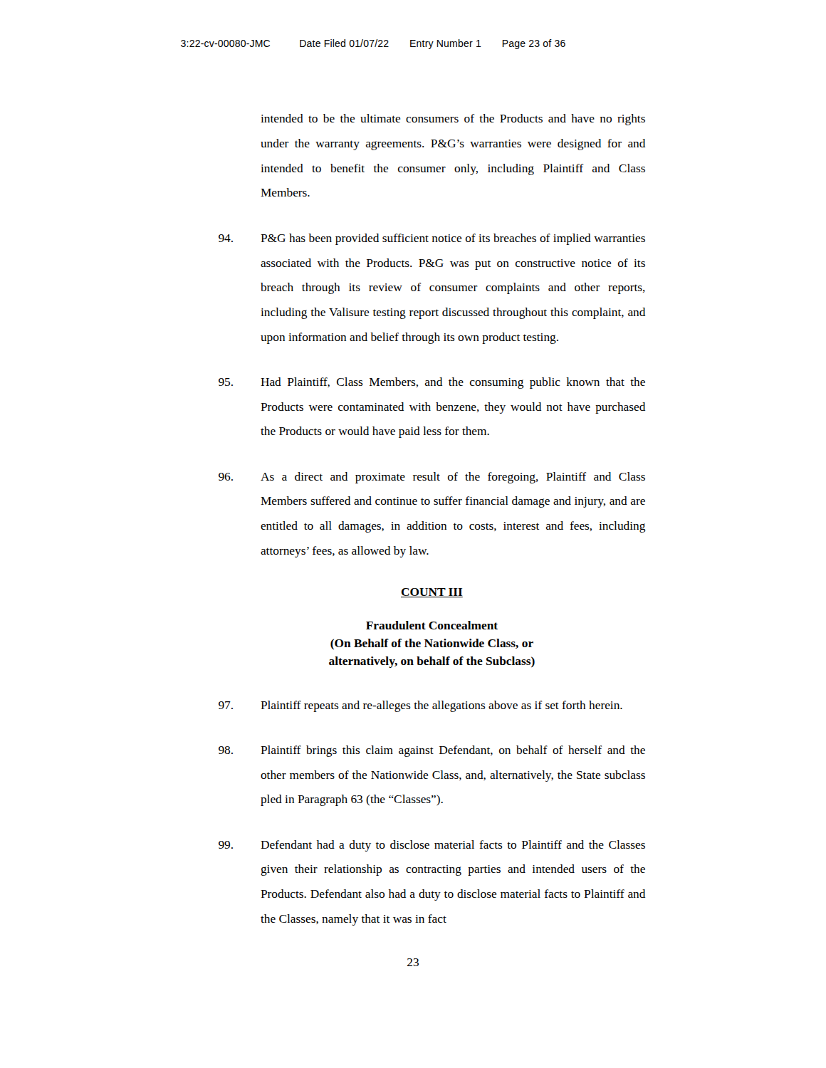3:22-cv-00080-JMC Date Filed 01/07/22 Entry Number 1 Page 23 of 36
intended to be the ultimate consumers of the Products and have no rights under the warranty agreements. P&G’s warranties were designed for and intended to benefit the consumer only, including Plaintiff and Class Members.
94. P&G has been provided sufficient notice of its breaches of implied warranties associated with the Products. P&G was put on constructive notice of its breach through its review of consumer complaints and other reports, including the Valisure testing report discussed throughout this complaint, and upon information and belief through its own product testing.
95. Had Plaintiff, Class Members, and the consuming public known that the Products were contaminated with benzene, they would not have purchased the Products or would have paid less for them.
96. As a direct and proximate result of the foregoing, Plaintiff and Class Members suffered and continue to suffer financial damage and injury, and are entitled to all damages, in addition to costs, interest and fees, including attorneys’ fees, as allowed by law.
COUNT III
Fraudulent Concealment
(On Behalf of the Nationwide Class, or
alternatively, on behalf of the Subclass)
97. Plaintiff repeats and re-alleges the allegations above as if set forth herein.
98. Plaintiff brings this claim against Defendant, on behalf of herself and the other members of the Nationwide Class, and, alternatively, the State subclass pled in Paragraph 63 (the “Classes”).
99. Defendant had a duty to disclose material facts to Plaintiff and the Classes given their relationship as contracting parties and intended users of the Products. Defendant also had a duty to disclose material facts to Plaintiff and the Classes, namely that it was in fact
23